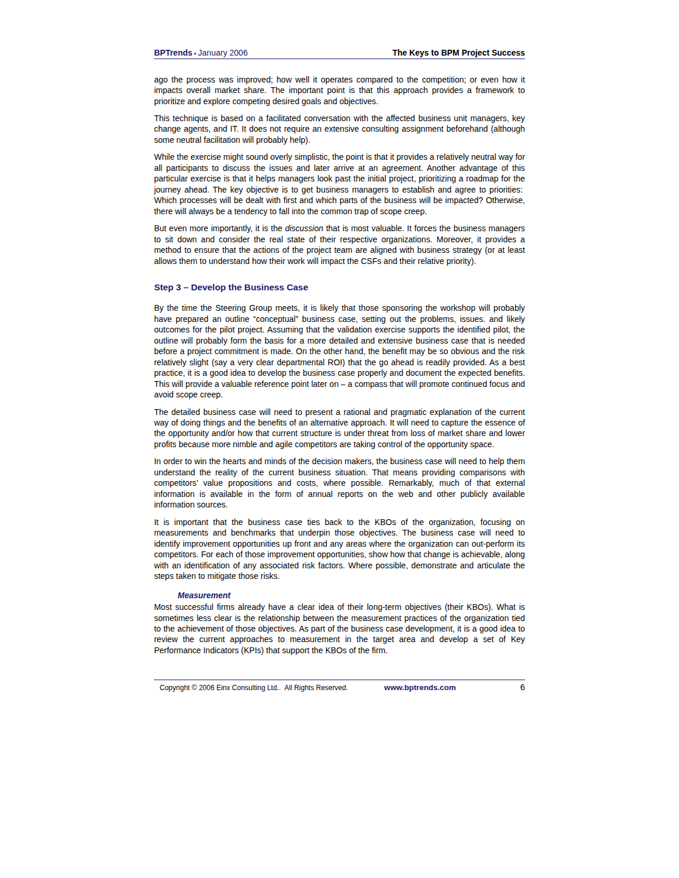BPTrends▪January 2006
The Keys to BPM Project Success
ago the process was improved; how well it operates compared to the competition; or even how it impacts overall market share. The important point is that this approach provides a framework to prioritize and explore competing desired goals and objectives.
This technique is based on a facilitated conversation with the affected business unit managers, key change agents, and IT. It does not require an extensive consulting assignment beforehand (although some neutral facilitation will probably help).
While the exercise might sound overly simplistic, the point is that it provides a relatively neutral way for all participants to discuss the issues and later arrive at an agreement. Another advantage of this particular exercise is that it helps managers look past the initial project, prioritizing a roadmap for the journey ahead. The key objective is to get business managers to establish and agree to priorities: Which processes will be dealt with first and which parts of the business will be impacted? Otherwise, there will always be a tendency to fall into the common trap of scope creep.
But even more importantly, it is the discussion that is most valuable. It forces the business managers to sit down and consider the real state of their respective organizations. Moreover, it provides a method to ensure that the actions of the project team are aligned with business strategy (or at least allows them to understand how their work will impact the CSFs and their relative priority).
Step 3 – Develop the Business Case
By the time the Steering Group meets, it is likely that those sponsoring the workshop will probably have prepared an outline “conceptual” business case, setting out the problems, issues. and likely outcomes for the pilot project. Assuming that the validation exercise supports the identified pilot, the outline will probably form the basis for a more detailed and extensive business case that is needed before a project commitment is made. On the other hand, the benefit may be so obvious and the risk relatively slight (say a very clear departmental ROI) that the go ahead is readily provided. As a best practice, it is a good idea to develop the business case properly and document the expected benefits. This will provide a valuable reference point later on – a compass that will promote continued focus and avoid scope creep.
The detailed business case will need to present a rational and pragmatic explanation of the current way of doing things and the benefits of an alternative approach. It will need to capture the essence of the opportunity and/or how that current structure is under threat from loss of market share and lower profits because more nimble and agile competitors are taking control of the opportunity space.
In order to win the hearts and minds of the decision makers, the business case will need to help them understand the reality of the current business situation. That means providing comparisons with competitors’ value propositions and costs, where possible. Remarkably, much of that external information is available in the form of annual reports on the web and other publicly available information sources.
It is important that the business case ties back to the KBOs of the organization, focusing on measurements and benchmarks that underpin those objectives. The business case will need to identify improvement opportunities up front and any areas where the organization can out-perform its competitors. For each of those improvement opportunities, show how that change is achievable, along with an identification of any associated risk factors. Where possible, demonstrate and articulate the steps taken to mitigate those risks.
Measurement
Most successful firms already have a clear idea of their long-term objectives (their KBOs). What is sometimes less clear is the relationship between the measurement practices of the organization tied to the achievement of those objectives. As part of the business case development, it is a good idea to review the current approaches to measurement in the target area and develop a set of Key Performance Indicators (KPIs) that support the KBOs of the firm.
Copyright © 2006 Einx Consulting Ltd.. All Rights Reserved.
www.bptrends.com
6